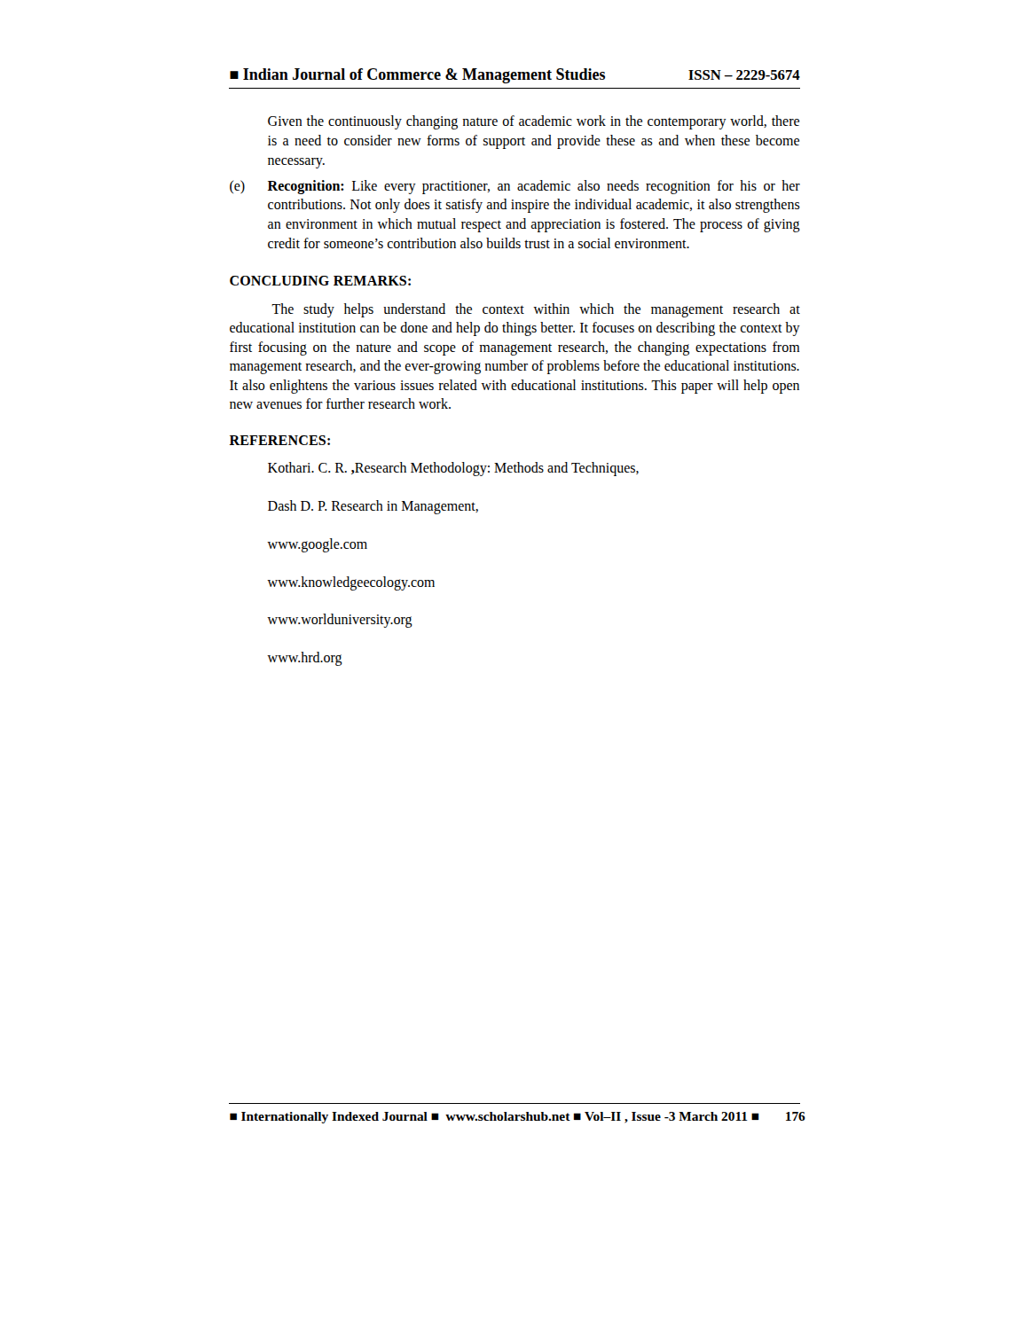■ Indian Journal of Commerce & Management Studies ISSN – 2229-5674
Given the continuously changing nature of academic work in the contemporary world, there is a need to consider new forms of support and provide these as and when these become necessary.
(e) Recognition: Like every practitioner, an academic also needs recognition for his or her contributions. Not only does it satisfy and inspire the individual academic, it also strengthens an environment in which mutual respect and appreciation is fostered. The process of giving credit for someone’s contribution also builds trust in a social environment.
CONCLUDING REMARKS:
The study helps understand the context within which the management research at educational institution can be done and help do things better. It focuses on describing the context by first focusing on the nature and scope of management research, the changing expectations from management research, and the ever-growing number of problems before the educational institutions. It also enlightens the various issues related with educational institutions. This paper will help open new avenues for further research work.
REFERENCES:
Kothari. C. R. , Research Methodology: Methods and Techniques,
Dash D. P. Research in Management,
www.google.com
www.knowledgeecology.com
www.worlduniversity.org
www.hrd.org
■ Internationally Indexed Journal ■ www.scholarshub.net ■ Vol–II , Issue -3 March 2011 ■ 176